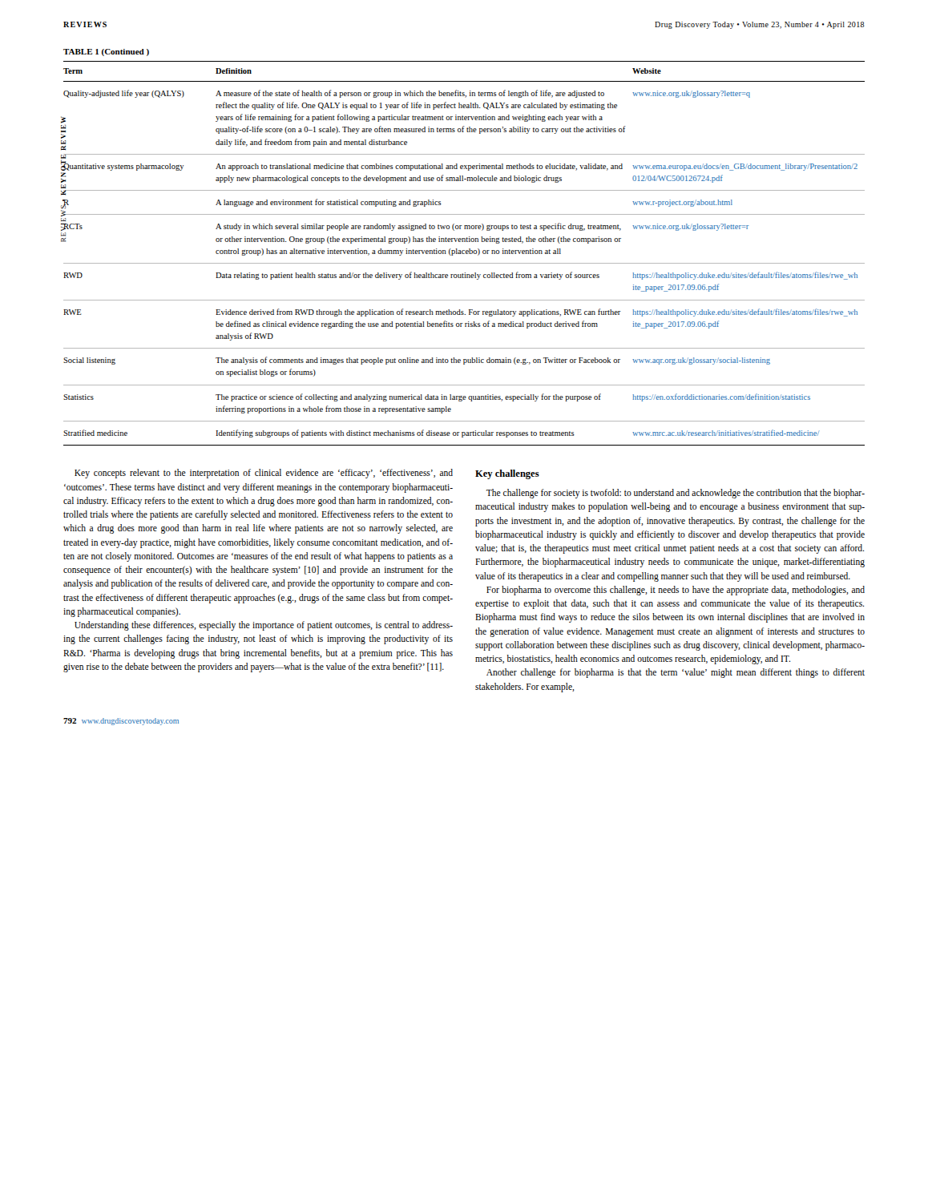Reviews
Drug Discovery Today • Volume 23, Number 4 • April 2018
Reviews • KEYNOTE REVIEW
TABLE 1 (Continued )
| Term | Definition | Website |
| --- | --- | --- |
| Quality-adjusted life year (QALYS) | A measure of the state of health of a person or group in which the benefits, in terms of length of life, are adjusted to reflect the quality of life. One QALY is equal to 1 year of life in perfect health. QALYs are calculated by estimating the years of life remaining for a patient following a particular treatment or intervention and weighting each year with a quality-of-life score (on a 0–1 scale). They are often measured in terms of the person’s ability to carry out the activities of daily life, and freedom from pain and mental disturbance | www.nice.org.uk/glossary?letter=q |
| Quantitative systems pharmacology | An approach to translational medicine that combines computational and experimental methods to elucidate, validate, and apply new pharmacological concepts to the development and use of small-molecule and biologic drugs | www.ema.europa.eu/docs/en_GB/document_library/Presentation/2012/04/WC500126724.pdf |
| R | A language and environment for statistical computing and graphics | www.r-project.org/about.html |
| RCTs | A study in which several similar people are randomly assigned to two (or more) groups to test a specific drug, treatment, or other intervention. One group (the experimental group) has the intervention being tested, the other (the comparison or control group) has an alternative intervention, a dummy intervention (placebo) or no intervention at all | www.nice.org.uk/glossary?letter=r |
| RWD | Data relating to patient health status and/or the delivery of healthcare routinely collected from a variety of sources | https://healthpolicy.duke.edu/sites/default/files/atoms/files/rwe_white_paper_2017.09.06.pdf |
| RWE | Evidence derived from RWD through the application of research methods. For regulatory applications, RWE can further be defined as clinical evidence regarding the use and potential benefits or risks of a medical product derived from analysis of RWD | https://healthpolicy.duke.edu/sites/default/files/atoms/files/rwe_white_paper_2017.09.06.pdf |
| Social listening | The analysis of comments and images that people put online and into the public domain (e.g., on Twitter or Facebook or on specialist blogs or forums) | www.aqr.org.uk/glossary/social-listening |
| Statistics | The practice or science of collecting and analyzing numerical data in large quantities, especially for the purpose of inferring proportions in a whole from those in a representative sample | https://en.oxforddictionaries.com/definition/statistics |
| Stratified medicine | Identifying subgroups of patients with distinct mechanisms of disease or particular responses to treatments | www.mrc.ac.uk/research/initiatives/stratified-medicine/ |
Key concepts relevant to the interpretation of clinical evidence are ‘efficacy’, ‘effectiveness’, and ‘outcomes’. These terms have distinct and very different meanings in the contemporary biopharmaceutical industry. Efficacy refers to the extent to which a drug does more good than harm in randomized, controlled trials where the patients are carefully selected and monitored. Effectiveness refers to the extent to which a drug does more good than harm in real life where patients are not so narrowly selected, are treated in every-day practice, might have comorbidities, likely consume concomitant medication, and often are not closely monitored. Outcomes are ‘measures of the end result of what happens to patients as a consequence of their encounter(s) with the healthcare system’ [10] and provide an instrument for the analysis and publication of the results of delivered care, and provide the opportunity to compare and contrast the effectiveness of different therapeutic approaches (e.g., drugs of the same class but from competing pharmaceutical companies).
Understanding these differences, especially the importance of patient outcomes, is central to addressing the current challenges facing the industry, not least of which is improving the productivity of its R&D. ‘Pharma is developing drugs that bring incremental benefits, but at a premium price. This has given rise to the debate between the providers and payers—what is the value of the extra benefit?’ [11].
Key challenges
The challenge for society is twofold: to understand and acknowledge the contribution that the biopharmaceutical industry makes to population well-being and to encourage a business environment that supports the investment in, and the adoption of, innovative therapeutics. By contrast, the challenge for the biopharmaceutical industry is quickly and efficiently to discover and develop therapeutics that provide value; that is, the therapeutics must meet critical unmet patient needs at a cost that society can afford. Furthermore, the biopharmaceutical industry needs to communicate the unique, market-differentiating value of its therapeutics in a clear and compelling manner such that they will be used and reimbursed.
For biopharma to overcome this challenge, it needs to have the appropriate data, methodologies, and expertise to exploit that data, such that it can assess and communicate the value of its therapeutics. Biopharma must find ways to reduce the silos between its own internal disciplines that are involved in the generation of value evidence. Management must create an alignment of interests and structures to support collaboration between these disciplines such as drug discovery, clinical development, pharmacometrics, biostatistics, health economics and outcomes research, epidemiology, and IT.
Another challenge for biopharma is that the term ‘value’ might mean different things to different stakeholders. For example,
792 www.drugdiscoverytoday.com